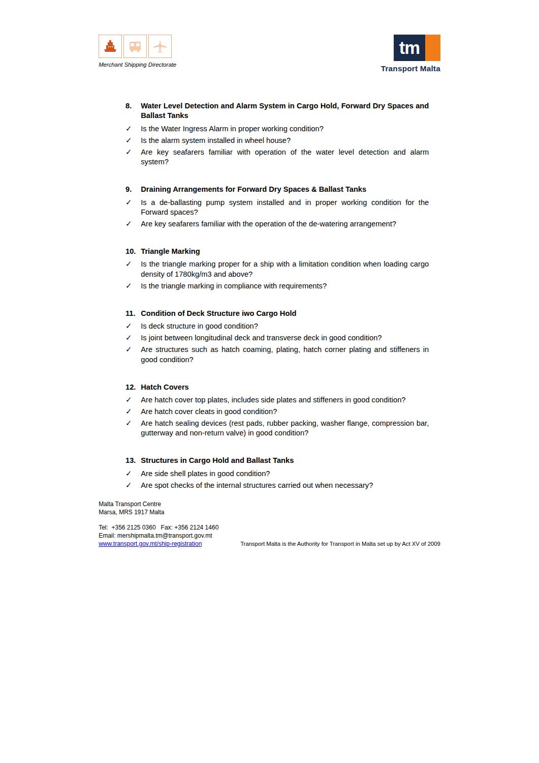Merchant Shipping Directorate
tm
Transport Malta
8. Water Level Detection and Alarm System in Cargo Hold, Forward Dry Spaces and Ballast Tanks
✓ Is the Water Ingress Alarm in proper working condition?
✓ Is the alarm system installed in wheel house?
✓ Are key seafarers familiar with operation of the water level detection and alarm system?
9. Draining Arrangements for Forward Dry Spaces & Ballast Tanks
✓ Is a de-ballasting pump system installed and in proper working condition for the Forward spaces?
✓ Are key seafarers familiar with the operation of the de-watering arrangement?
10. Triangle Marking
✓ Is the triangle marking proper for a ship with a limitation condition when loading cargo density of 1780kg/m3 and above?
✓ Is the triangle marking in compliance with requirements?
11. Condition of Deck Structure iwo Cargo Hold
✓ Is deck structure in good condition?
✓ Is joint between longitudinal deck and transverse deck in good condition?
✓ Are structures such as hatch coaming, plating, hatch corner plating and stiffeners in good condition?
12. Hatch Covers
✓ Are hatch cover top plates, includes side plates and stiffeners in good condition?
✓ Are hatch cover cleats in good condition?
✓ Are hatch sealing devices (rest pads, rubber packing, washer flange, compression bar, gutterway and non-return valve) in good condition?
13. Structures in Cargo Hold and Ballast Tanks
✓ Are side shell plates in good condition?
✓ Are spot checks of the internal structures carried out when necessary?
Malta Transport Centre
Marsa, MRS 1917 Malta
Tel: +356 2125 0360 Fax: +356 2124 1460 Email: mershipmalta.tm@transport.gov.mt www.transport.gov.mt/ship-registration
Transport Malta is the Authority for Transport in Malta set up by Act XV of 2009